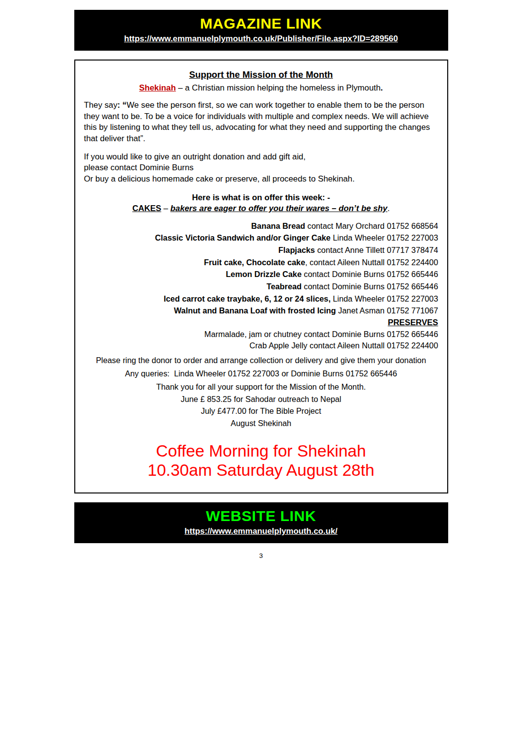MAGAZINE LINK
https://www.emmanuelplymouth.co.uk/Publisher/File.aspx?ID=289560
Support the Mission of the Month
Shekinah – a Christian mission helping the homeless in Plymouth.
They say: “We see the person first, so we can work together to enable them to be the person they want to be. To be a voice for individuals with multiple and complex needs. We will achieve this by listening to what they tell us, advocating for what they need and supporting the changes that deliver that”.
If you would like to give an outright donation and add gift aid,
please contact Dominie Burns
Or buy a delicious homemade cake or preserve, all proceeds to Shekinah.
Here is what is on offer this week: -
CAKES – bakers are eager to offer you their wares – don’t be shy.
Banana Bread contact Mary Orchard 01752 668564
Classic Victoria Sandwich and/or Ginger Cake Linda Wheeler 01752 227003
Flapjacks contact Anne Tillett 07717 378474
Fruit cake, Chocolate cake, contact Aileen Nuttall 01752 224400
Lemon Drizzle Cake contact Dominie Burns 01752 665446
Teabread contact Dominie Burns 01752 665446
Iced carrot cake traybake, 6, 12 or 24 slices, Linda Wheeler 01752 227003
Walnut and Banana Loaf with frosted Icing Janet Asman 01752 771067
PRESERVES
Marmalade, jam or chutney contact Dominie Burns 01752 665446
Crab Apple Jelly contact Aileen Nuttall 01752 224400
Please ring the donor to order and arrange collection or delivery and give them your donation
Any queries: Linda Wheeler 01752 227003 or Dominie Burns 01752 665446
Thank you for all your support for the Mission of the Month.
June £ 853.25 for Sahodar outreach to Nepal
July £477.00 for The Bible Project
August Shekinah
Coffee Morning for Shekinah
10.30am Saturday August 28th
WEBSITE LINK
https://www.emmanuelplymouth.co.uk/
3